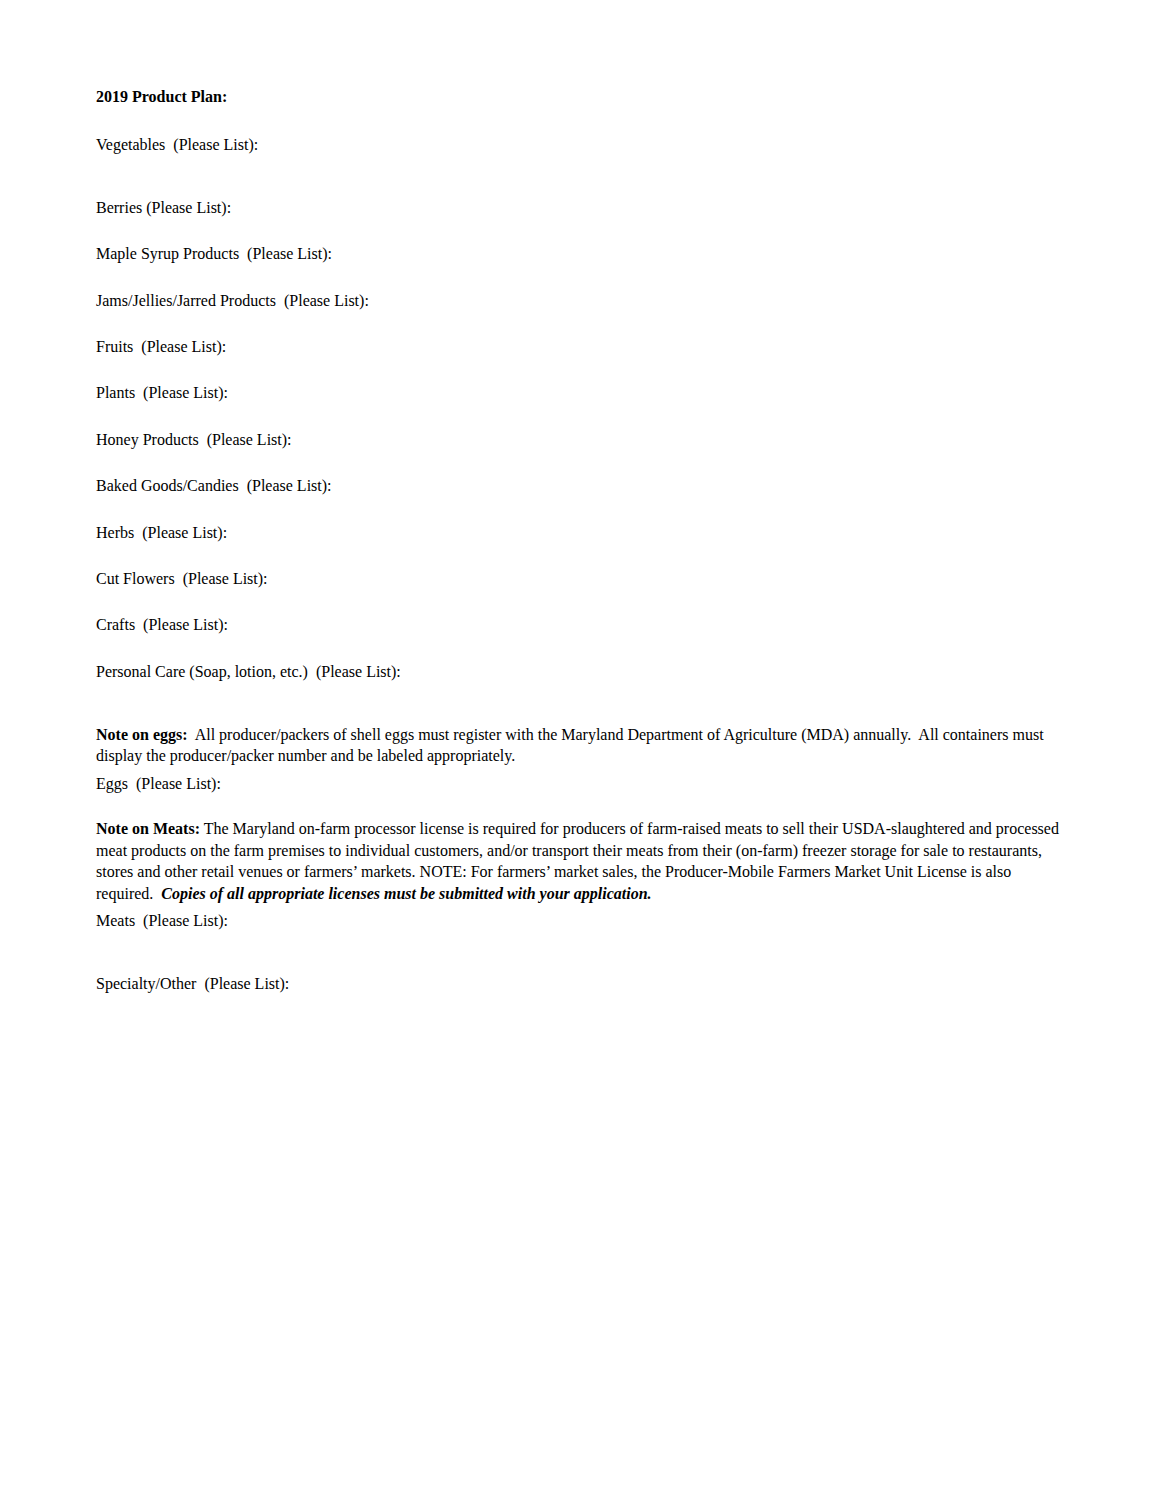2019 Product Plan:
Vegetables (Please List):
Berries (Please List):
Maple Syrup Products (Please List):
Jams/Jellies/Jarred Products (Please List):
Fruits (Please List):
Plants (Please List):
Honey Products (Please List):
Baked Goods/Candies (Please List):
Herbs (Please List):
Cut Flowers (Please List):
Crafts (Please List):
Personal Care (Soap, lotion, etc.) (Please List):
Note on eggs: All producer/packers of shell eggs must register with the Maryland Department of Agriculture (MDA) annually. All containers must display the producer/packer number and be labeled appropriately.
Eggs (Please List):
Note on Meats: The Maryland on-farm processor license is required for producers of farm-raised meats to sell their USDA-slaughtered and processed meat products on the farm premises to individual customers, and/or transport their meats from their (on-farm) freezer storage for sale to restaurants, stores and other retail venues or farmers’ markets. NOTE: For farmers’ market sales, the Producer-Mobile Farmers Market Unit License is also required. Copies of all appropriate licenses must be submitted with your application.
Meats (Please List):
Specialty/Other (Please List):